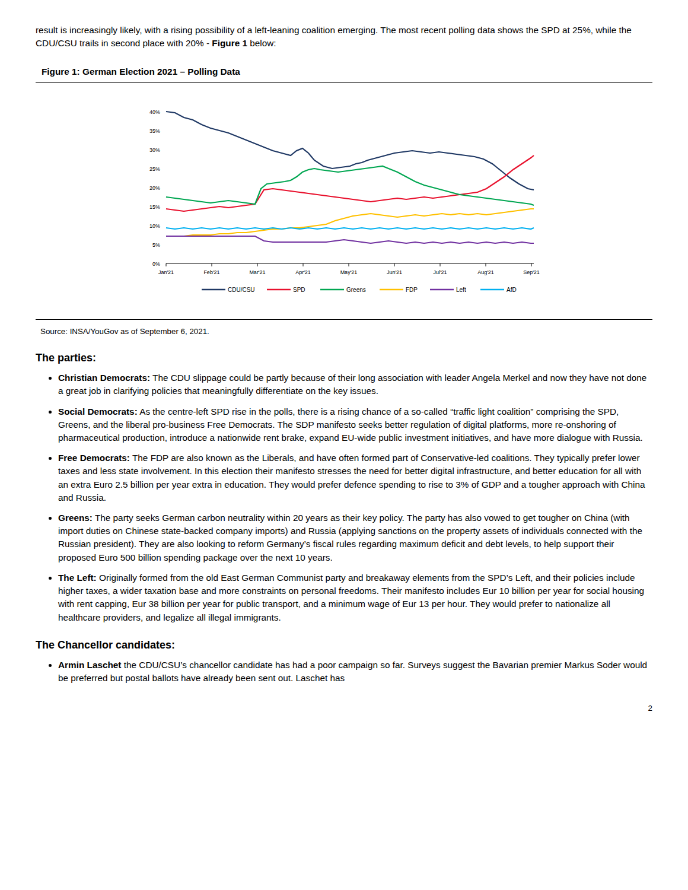result is increasingly likely, with a rising possibility of a left-leaning coalition emerging. The most recent polling data shows the SPD at 25%, while the CDU/CSU trails in second place with 20% - Figure 1 below:
Figure 1: German Election 2021 – Polling Data
40% 35% 30% 25% 20% 15% 10% 5% 0% Jan'21 Feb'21 Mar'21 Apr'21 May'21 Jun'21 Jul'21 Aug'21 Sep'21 CDU/CSU SPD Greens FDP Left AfD
Source: INSA/YouGov as of September 6, 2021.
The parties:
Christian Democrats: The CDU slippage could be partly because of their long association with leader Angela Merkel and now they have not done a great job in clarifying policies that meaningfully differentiate on the key issues.
Social Democrats: As the centre-left SPD rise in the polls, there is a rising chance of a so-called “traffic light coalition” comprising the SPD, Greens, and the liberal pro-business Free Democrats. The SDP manifesto seeks better regulation of digital platforms, more re-onshoring of pharmaceutical production, introduce a nationwide rent brake, expand EU-wide public investment initiatives, and have more dialogue with Russia.
Free Democrats: The FDP are also known as the Liberals, and have often formed part of Conservative-led coalitions. They typically prefer lower taxes and less state involvement. In this election their manifesto stresses the need for better digital infrastructure, and better education for all with an extra Euro 2.5 billion per year extra in education. They would prefer defence spending to rise to 3% of GDP and a tougher approach with China and Russia.
Greens: The party seeks German carbon neutrality within 20 years as their key policy. The party has also vowed to get tougher on China (with import duties on Chinese state-backed company imports) and Russia (applying sanctions on the property assets of individuals connected with the Russian president). They are also looking to reform Germany’s fiscal rules regarding maximum deficit and debt levels, to help support their proposed Euro 500 billion spending package over the next 10 years.
The Left: Originally formed from the old East German Communist party and breakaway elements from the SPD’s Left, and their policies include higher taxes, a wider taxation base and more constraints on personal freedoms. Their manifesto includes Eur 10 billion per year for social housing with rent capping, Eur 38 billion per year for public transport, and a minimum wage of Eur 13 per hour. They would prefer to nationalize all healthcare providers, and legalize all illegal immigrants.
The Chancellor candidates:
Armin Laschet the CDU/CSU’s chancellor candidate has had a poor campaign so far. Surveys suggest the Bavarian premier Markus Soder would be preferred but postal ballots have already been sent out. Laschet has
2